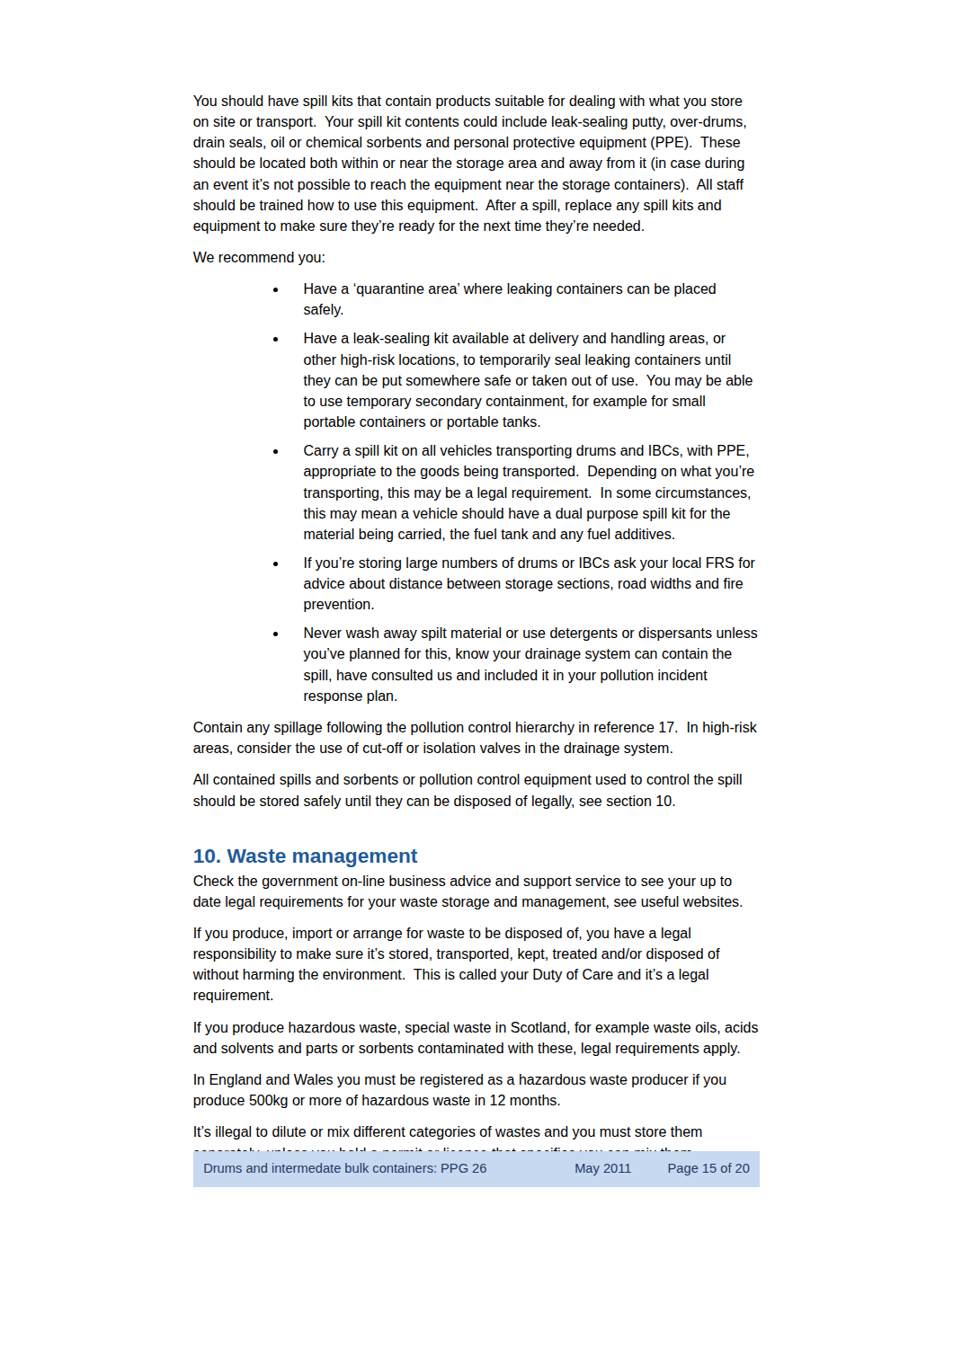You should have spill kits that contain products suitable for dealing with what you store on site or transport. Your spill kit contents could include leak-sealing putty, over-drums, drain seals, oil or chemical sorbents and personal protective equipment (PPE). These should be located both within or near the storage area and away from it (in case during an event it’s not possible to reach the equipment near the storage containers). All staff should be trained how to use this equipment. After a spill, replace any spill kits and equipment to make sure they’re ready for the next time they’re needed.
We recommend you:
Have a ‘quarantine area’ where leaking containers can be placed safely.
Have a leak-sealing kit available at delivery and handling areas, or other high-risk locations, to temporarily seal leaking containers until they can be put somewhere safe or taken out of use. You may be able to use temporary secondary containment, for example for small portable containers or portable tanks.
Carry a spill kit on all vehicles transporting drums and IBCs, with PPE, appropriate to the goods being transported. Depending on what you’re transporting, this may be a legal requirement. In some circumstances, this may mean a vehicle should have a dual purpose spill kit for the material being carried, the fuel tank and any fuel additives.
If you’re storing large numbers of drums or IBCs ask your local FRS for advice about distance between storage sections, road widths and fire prevention.
Never wash away spilt material or use detergents or dispersants unless you’ve planned for this, know your drainage system can contain the spill, have consulted us and included it in your pollution incident response plan.
Contain any spillage following the pollution control hierarchy in reference 17. In high-risk areas, consider the use of cut-off or isolation valves in the drainage system.
All contained spills and sorbents or pollution control equipment used to control the spill should be stored safely until they can be disposed of legally, see section 10.
10. Waste management
Check the government on-line business advice and support service to see your up to date legal requirements for your waste storage and management, see useful websites.
If you produce, import or arrange for waste to be disposed of, you have a legal responsibility to make sure it’s stored, transported, kept, treated and/or disposed of without harming the environment. This is called your Duty of Care and it’s a legal requirement.
If you produce hazardous waste, special waste in Scotland, for example waste oils, acids and solvents and parts or sorbents contaminated with these, legal requirements apply.
In England and Wales you must be registered as a hazardous waste producer if you produce 500kg or more of hazardous waste in 12 months.
It’s illegal to dilute or mix different categories of wastes and you must store them separately, unless you hold a permit or licence that specifies you can mix them.
Drums and intermedate bulk containers: PPG 26
May 2011
Page 15 of 20